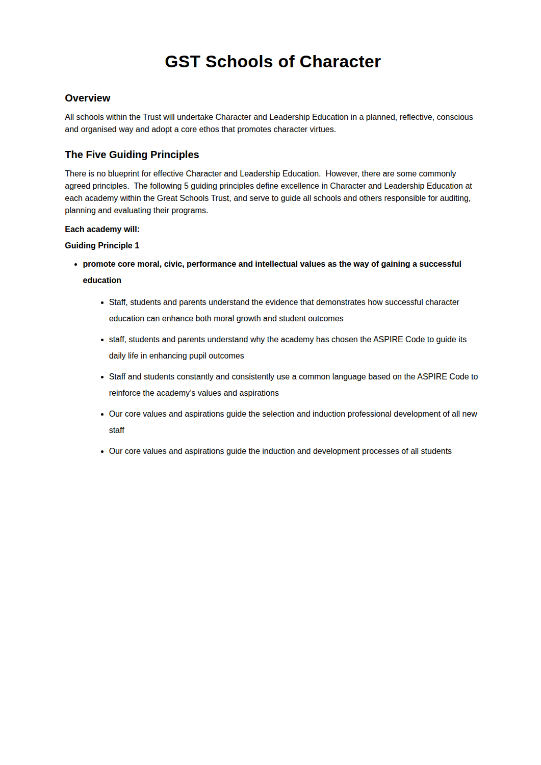GST Schools of Character
Overview
All schools within the Trust will undertake Character and Leadership Education in a planned, reflective, conscious and organised way and adopt a core ethos that promotes character virtues.
The Five Guiding Principles
There is no blueprint for effective Character and Leadership Education. However, there are some commonly agreed principles. The following 5 guiding principles define excellence in Character and Leadership Education at each academy within the Great Schools Trust, and serve to guide all schools and others responsible for auditing, planning and evaluating their programs.
Each academy will:
Guiding Principle 1
promote core moral, civic, performance and intellectual values as the way of gaining a successful education
Staff, students and parents understand the evidence that demonstrates how successful character education can enhance both moral growth and student outcomes
staff, students and parents understand why the academy has chosen the ASPIRE Code to guide its daily life in enhancing pupil outcomes
Staff and students constantly and consistently use a common language based on the ASPIRE Code to reinforce the academy’s values and aspirations
Our core values and aspirations guide the selection and induction professional development of all new staff
Our core values and aspirations guide the induction and development processes of all students